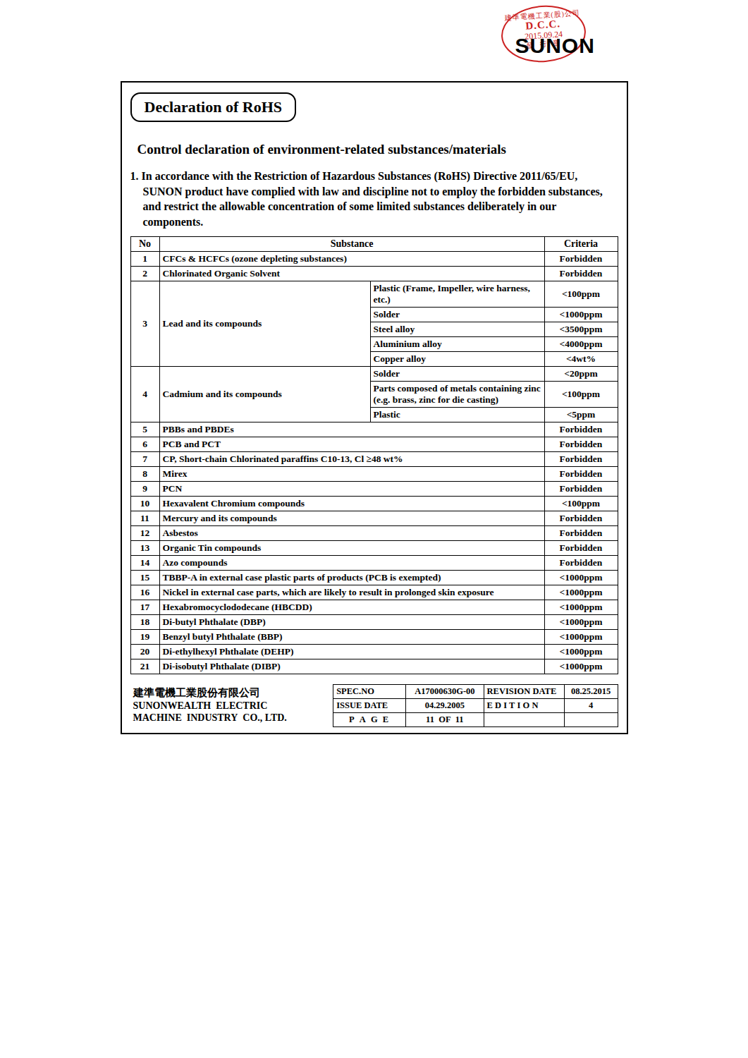建準電機工業(股)公司
D.C.C.
2015.09.24
發 行 章
SUNON
Declaration of RoHS
Control declaration of environment-related substances/materials
1. In accordance with the Restriction of Hazardous Substances (RoHS) Directive 2011/65/EU, SUNON product have complied with law and discipline not to employ the forbidden substances, and restrict the allowable concentration of some limited substances deliberately in our components.
| No | Substance | Criteria |
| --- | --- | --- |
| 1 | CFCs & HCFCs (ozone depleting substances) | Forbidden |
| 2 | Chlorinated Organic Solvent | Forbidden |
| 3 | Lead and its compounds | Plastic (Frame, Impeller, wire harness, etc.) | <100ppm |
| Solder | <1000ppm |
| Steel alloy | <3500ppm |
| Aluminium alloy | <4000ppm |
| Copper alloy | <4wt% |
| 4 | Cadmium and its compounds | Solder | <20ppm |
| Parts composed of metals containing zinc (e.g. brass, zinc for die casting) | <100ppm |
| Plastic | <5ppm |
| 5 | PBBs and PBDEs | Forbidden |
| 6 | PCB and PCT | Forbidden |
| 7 | CP, Short-chain Chlorinated paraffins C10-13, Cl ≥48 wt% | Forbidden |
| 8 | Mirex | Forbidden |
| 9 | PCN | Forbidden |
| 10 | Hexavalent Chromium compounds | <100ppm |
| 11 | Mercury and its compounds | Forbidden |
| 12 | Asbestos | Forbidden |
| 13 | Organic Tin compounds | Forbidden |
| 14 | Azo compounds | Forbidden |
| 15 | TBBP-A in external case plastic parts of products (PCB is exempted) | <1000ppm |
| 16 | Nickel in external case parts, which are likely to result in prolonged skin exposure | <1000ppm |
| 17 | Hexabromocyclododecane (HBCDD) | <1000ppm |
| 18 | Di-butyl Phthalate (DBP) | <1000ppm |
| 19 | Benzyl butyl Phthalate (BBP) | <1000ppm |
| 20 | Di-ethylhexyl Phthalate (DEHP) | <1000ppm |
| 21 | Di-isobutyl Phthalate (DIBP) | <1000ppm |
| 建準電機工業股份有限公司 SUNONWEALTH ELECTRIC MACHINE INDUSTRY CO., LTD. | SPEC.NO | A17000630G-00 | REVISION DATE | 08.25.2015 |
| ISSUE DATE | 04.29.2005 | E D I T I O N | 4 |
| P A G E | 11 OF 11 | | |